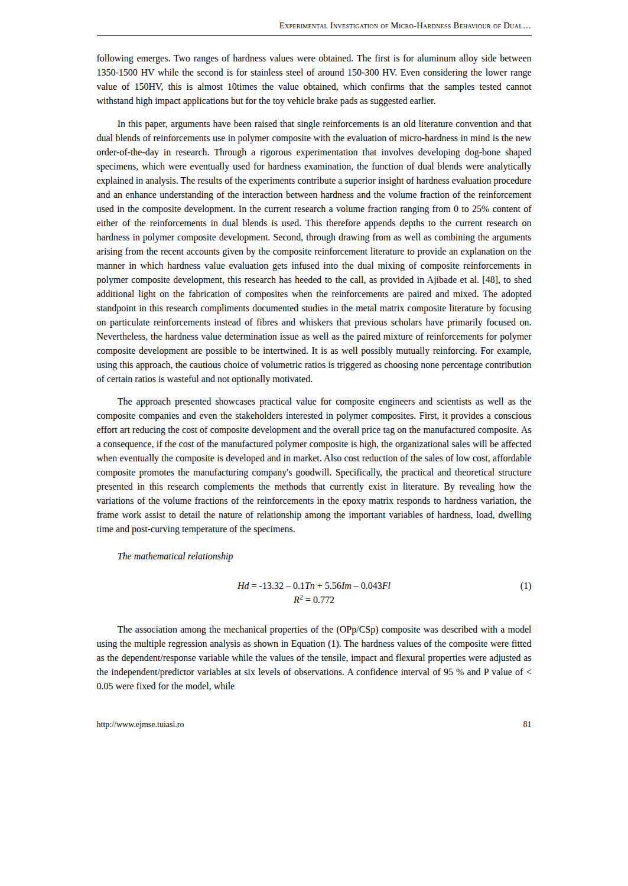Experimental Investigation of Micro-Hardness Behaviour of Dual…
following emerges. Two ranges of hardness values were obtained. The first is for aluminum alloy side between 1350-1500 HV while the second is for stainless steel of around 150-300 HV. Even considering the lower range value of 150HV, this is almost 10times the value obtained, which confirms that the samples tested cannot withstand high impact applications but for the toy vehicle brake pads as suggested earlier.
In this paper, arguments have been raised that single reinforcements is an old literature convention and that dual blends of reinforcements use in polymer composite with the evaluation of micro-hardness in mind is the new order-of-the-day in research. Through a rigorous experimentation that involves developing dog-bone shaped specimens, which were eventually used for hardness examination, the function of dual blends were analytically explained in analysis. The results of the experiments contribute a superior insight of hardness evaluation procedure and an enhance understanding of the interaction between hardness and the volume fraction of the reinforcement used in the composite development. In the current research a volume fraction ranging from 0 to 25% content of either of the reinforcements in dual blends is used. This therefore appends depths to the current research on hardness in polymer composite development. Second, through drawing from as well as combining the arguments arising from the recent accounts given by the composite reinforcement literature to provide an explanation on the manner in which hardness value evaluation gets infused into the dual mixing of composite reinforcements in polymer composite development, this research has heeded to the call, as provided in Ajibade et al. [48], to shed additional light on the fabrication of composites when the reinforcements are paired and mixed. The adopted standpoint in this research compliments documented studies in the metal matrix composite literature by focusing on particulate reinforcements instead of fibres and whiskers that previous scholars have primarily focused on. Nevertheless, the hardness value determination issue as well as the paired mixture of reinforcements for polymer composite development are possible to be intertwined. It is as well possibly mutually reinforcing. For example, using this approach, the cautious choice of volumetric ratios is triggered as choosing none percentage contribution of certain ratios is wasteful and not optionally motivated.
The approach presented showcases practical value for composite engineers and scientists as well as the composite companies and even the stakeholders interested in polymer composites. First, it provides a conscious effort art reducing the cost of composite development and the overall price tag on the manufactured composite. As a consequence, if the cost of the manufactured polymer composite is high, the organizational sales will be affected when eventually the composite is developed and in market. Also cost reduction of the sales of low cost, affordable composite promotes the manufacturing company's goodwill. Specifically, the practical and theoretical structure presented in this research complements the methods that currently exist in literature. By revealing how the variations of the volume fractions of the reinforcements in the epoxy matrix responds to hardness variation, the frame work assist to detail the nature of relationship among the important variables of hardness, load, dwelling time and post-curving temperature of the specimens.
The mathematical relationship
Hd = -13.32 – 0.1Tn + 5.56Im – 0.043Fl (1) R2 = 0.772
The association among the mechanical properties of the (OPp/CSp) composite was described with a model using the multiple regression analysis as shown in Equation (1). The hardness values of the composite were fitted as the dependent/response variable while the values of the tensile, impact and flexural properties were adjusted as the independent/predictor variables at six levels of observations. A confidence interval of 95 % and P value of < 0.05 were fixed for the model, while
http://www.ejmse.tuiasi.ro 81